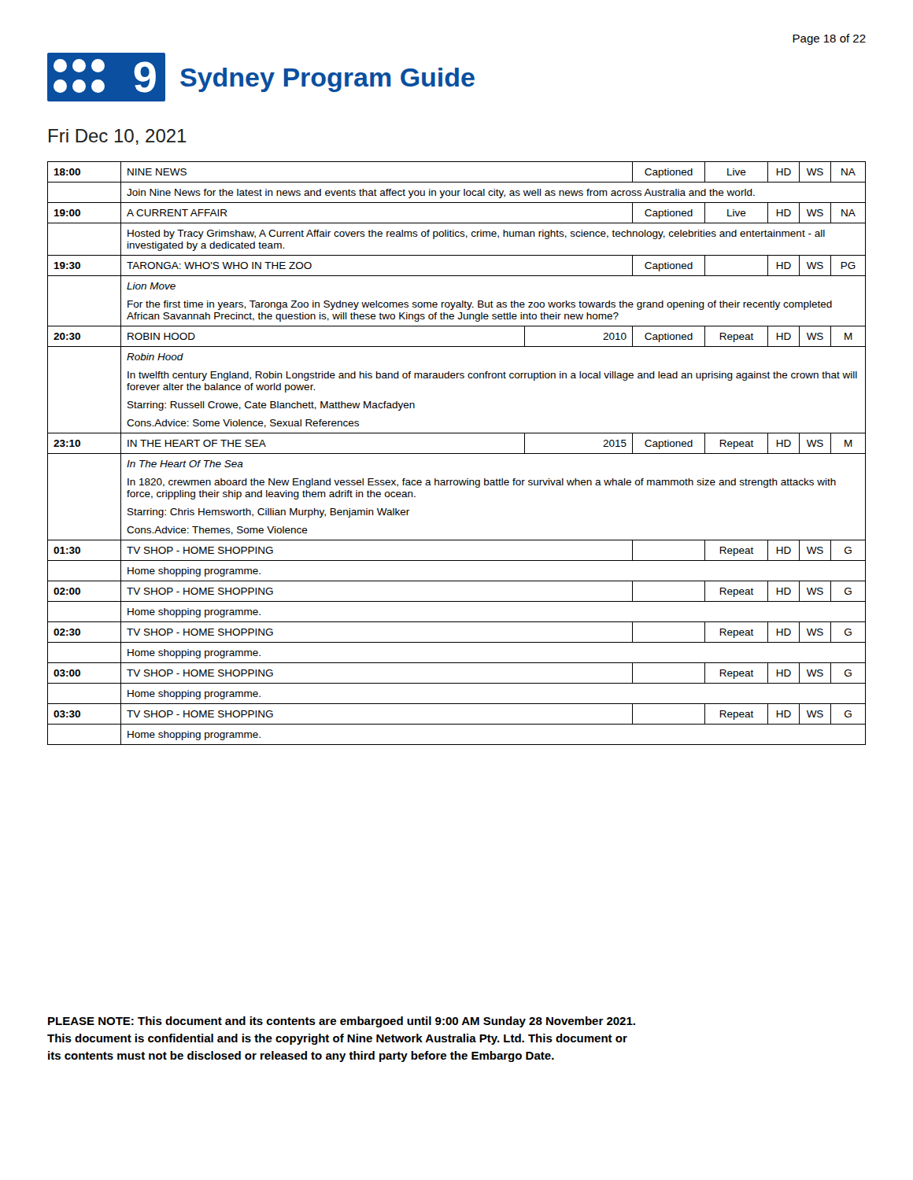Page 18 of 22
9
Sydney Program Guide
Fri Dec 10, 2021
| 18:00 | NINE NEWS | Captioned | Live | HD | WS | NA |
| | Join Nine News for the latest in news and events that affect you in your local city, as well as news from across Australia and the world. |
| 19:00 | A CURRENT AFFAIR | Captioned | Live | HD | WS | NA |
| | Hosted by Tracy Grimshaw, A Current Affair covers the realms of politics, crime, human rights, science, technology, celebrities and entertainment - all investigated by a dedicated team. |
| 19:30 | TARONGA: WHO'S WHO IN THE ZOO | Captioned | | HD | WS | PG |
| | Lion Move For the first time in years, Taronga Zoo in Sydney welcomes some royalty. But as the zoo works towards the grand opening of their recently completed African Savannah Precinct, the question is, will these two Kings of the Jungle settle into their new home? |
| 20:30 | ROBIN HOOD | 2010 | Captioned | Repeat | HD | WS | M |
| | Robin Hood In twelfth century England, Robin Longstride and his band of marauders confront corruption in a local village and lead an uprising against the crown that will forever alter the balance of world power. Starring: Russell Crowe, Cate Blanchett, Matthew Macfadyen Cons.Advice: Some Violence, Sexual References |
| 23:10 | IN THE HEART OF THE SEA | 2015 | Captioned | Repeat | HD | WS | M |
| | In The Heart Of The Sea In 1820, crewmen aboard the New England vessel Essex, face a harrowing battle for survival when a whale of mammoth size and strength attacks with force, crippling their ship and leaving them adrift in the ocean. Starring: Chris Hemsworth, Cillian Murphy, Benjamin Walker Cons.Advice: Themes, Some Violence |
| 01:30 | TV SHOP - HOME SHOPPING | | Repeat | HD | WS | G |
| | Home shopping programme. |
| 02:00 | TV SHOP - HOME SHOPPING | | Repeat | HD | WS | G |
| | Home shopping programme. |
| 02:30 | TV SHOP - HOME SHOPPING | | Repeat | HD | WS | G |
| | Home shopping programme. |
| 03:00 | TV SHOP - HOME SHOPPING | | Repeat | HD | WS | G |
| | Home shopping programme. |
| 03:30 | TV SHOP - HOME SHOPPING | | Repeat | HD | WS | G |
| | Home shopping programme. |
PLEASE NOTE: This document and its contents are embargoed until 9:00 AM Sunday 28 November 2021.
This document is confidential and is the copyright of Nine Network Australia Pty. Ltd. This document or
its contents must not be disclosed or released to any third party before the Embargo Date.